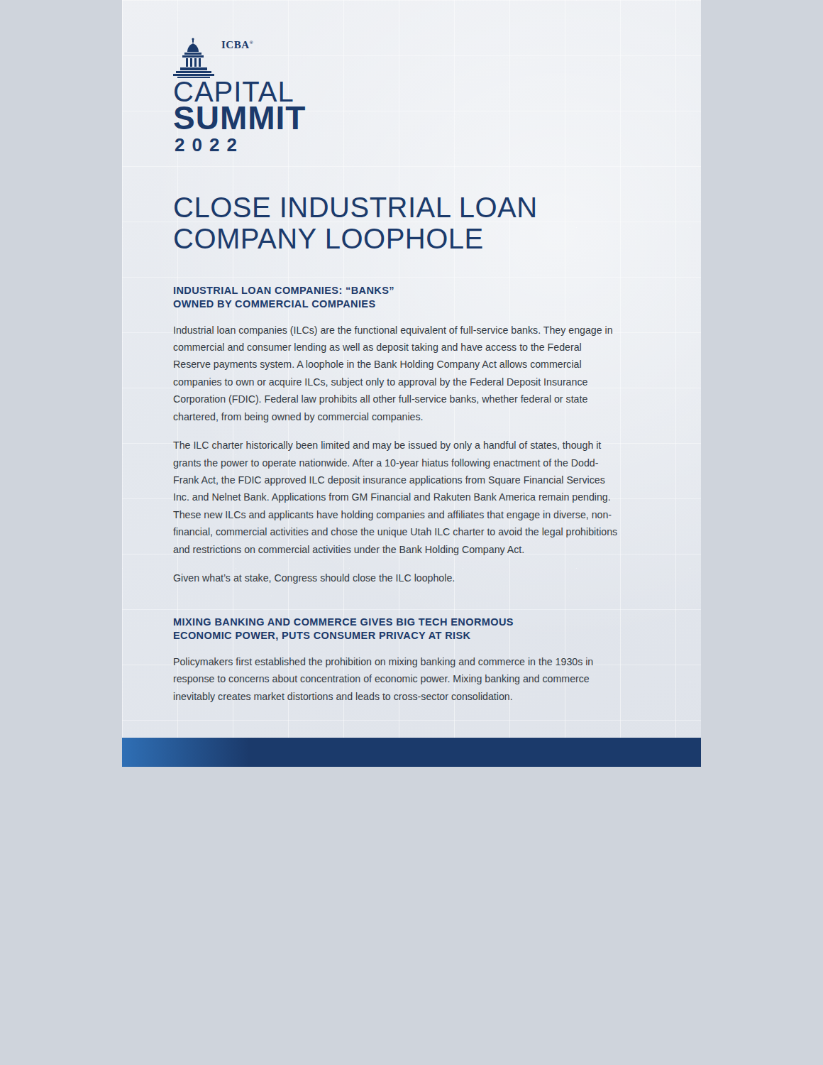ICBA®
CAPITAL
SUMMIT
2022
CLOSE INDUSTRIAL LOAN
COMPANY LOOPHOLE
Industrial Loan Companies: “Banks”
Owned by Commercial Companies
Industrial loan companies (ILCs) are the functional equivalent of full-service banks. They engage in commercial and consumer lending as well as deposit taking and have access to the Federal Reserve payments system. A loophole in the Bank Holding Company Act allows commercial companies to own or acquire ILCs, subject only to approval by the Federal Deposit Insurance Corporation (FDIC). Federal law prohibits all other full-service banks, whether federal or state chartered, from being owned by commercial companies.
The ILC charter historically been limited and may be issued by only a handful of states, though it grants the power to operate nationwide. After a 10-year hiatus following enactment of the Dodd-Frank Act, the FDIC approved ILC deposit insurance applications from Square Financial Services Inc. and Nelnet Bank. Applications from GM Financial and Rakuten Bank America remain pending. These new ILCs and applicants have holding companies and affiliates that engage in diverse, non-financial, commercial activities and chose the unique Utah ILC charter to avoid the legal prohibitions and restrictions on commercial activities under the Bank Holding Company Act.
Given what’s at stake, Congress should close the ILC loophole.
Mixing Banking and Commerce Gives Big Tech Enormous
Economic Power, Puts Consumer Privacy at Risk
Policymakers first established the prohibition on mixing banking and commerce in the 1930s in response to concerns about concentration of economic power. Mixing banking and commerce inevitably creates market distortions and leads to cross-sector consolidation.